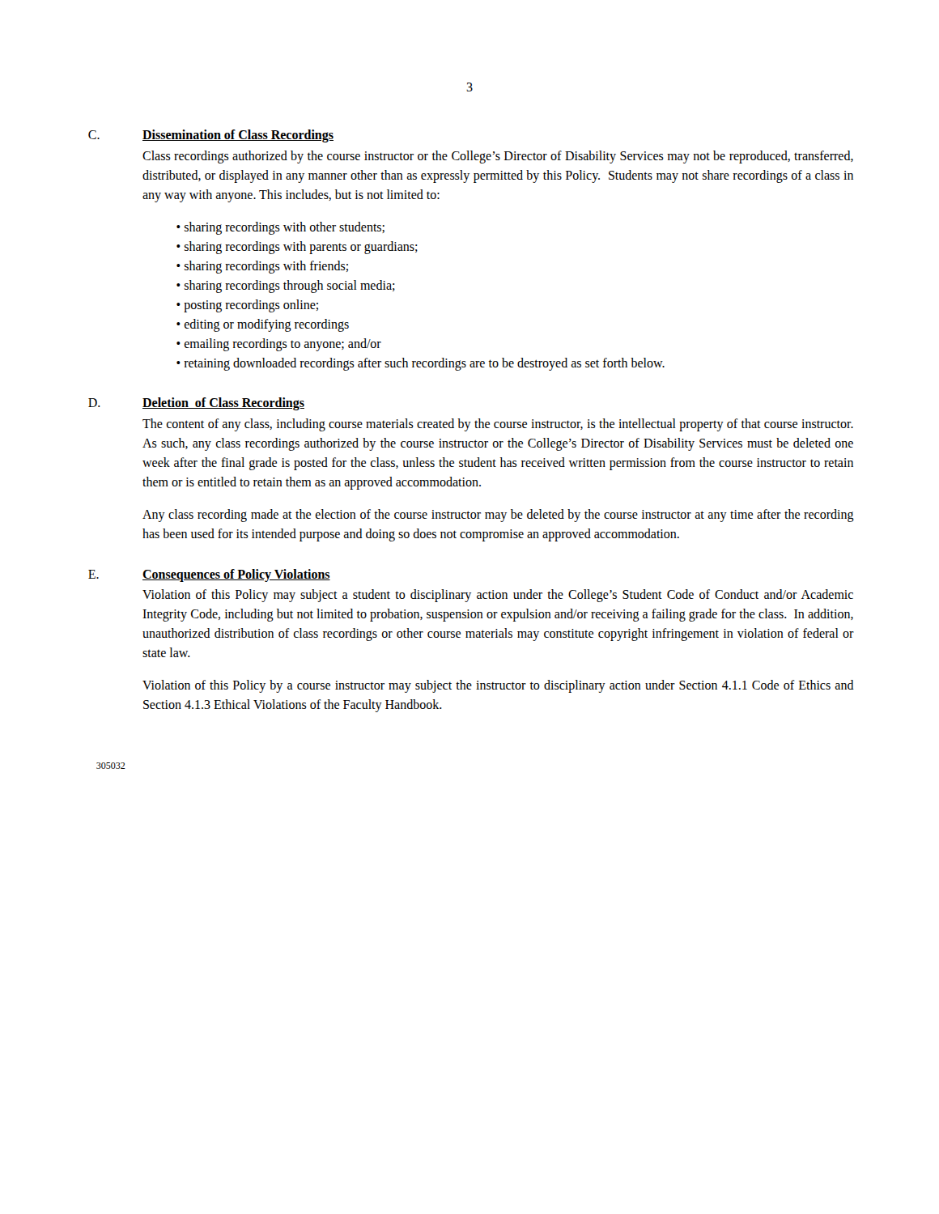3
C.
Dissemination of Class Recordings
Class recordings authorized by the course instructor or the College’s Director of Disability Services may not be reproduced, transferred, distributed, or displayed in any manner other than as expressly permitted by this Policy. Students may not share recordings of a class in any way with anyone. This includes, but is not limited to:
• sharing recordings with other students;
• sharing recordings with parents or guardians;
• sharing recordings with friends;
• sharing recordings through social media;
• posting recordings online;
• editing or modifying recordings
• emailing recordings to anyone; and/or
• retaining downloaded recordings after such recordings are to be destroyed as set forth below.
D.
Deletion of Class Recordings
The content of any class, including course materials created by the course instructor, is the intellectual property of that course instructor. As such, any class recordings authorized by the course instructor or the College’s Director of Disability Services must be deleted one week after the final grade is posted for the class, unless the student has received written permission from the course instructor to retain them or is entitled to retain them as an approved accommodation.
Any class recording made at the election of the course instructor may be deleted by the course instructor at any time after the recording has been used for its intended purpose and doing so does not compromise an approved accommodation.
E.
Consequences of Policy Violations
Violation of this Policy may subject a student to disciplinary action under the College’s Student Code of Conduct and/or Academic Integrity Code, including but not limited to probation, suspension or expulsion and/or receiving a failing grade for the class. In addition, unauthorized distribution of class recordings or other course materials may constitute copyright infringement in violation of federal or state law.
Violation of this Policy by a course instructor may subject the instructor to disciplinary action under Section 4.1.1 Code of Ethics and Section 4.1.3 Ethical Violations of the Faculty Handbook.
305032